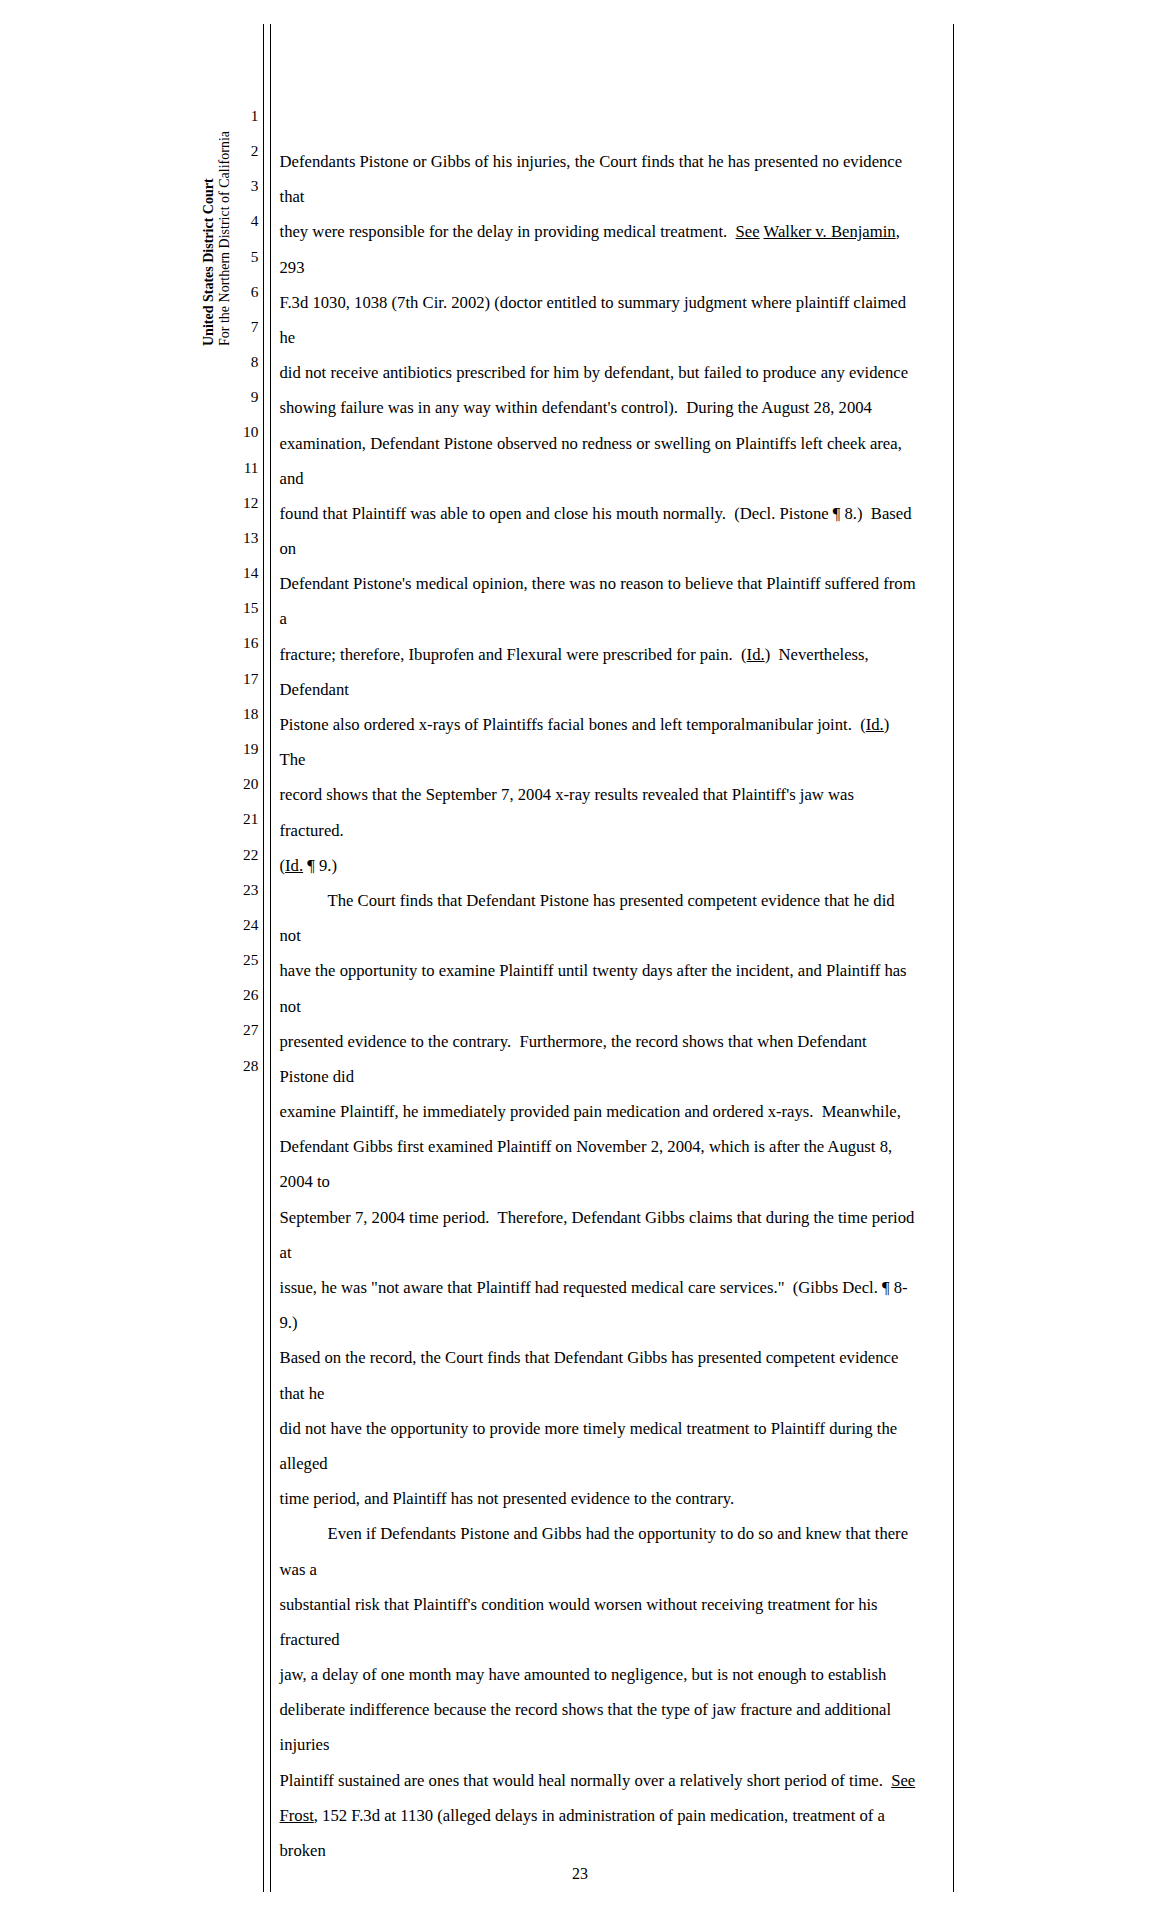United States District Court
For the Northern District of California
1
2
3
4
5
6
7
8
9
10
11
12
13
14
15
16
17
18
19
20
21
22
23
24
25
26
27
28
Defendants Pistone or Gibbs of his injuries, the Court finds that he has presented no evidence that
they were responsible for the delay in providing medical treatment. See Walker v. Benjamin, 293
F.3d 1030, 1038 (7th Cir. 2002) (doctor entitled to summary judgment where plaintiff claimed he
did not receive antibiotics prescribed for him by defendant, but failed to produce any evidence
showing failure was in any way within defendant's control). During the August 28, 2004
examination, Defendant Pistone observed no redness or swelling on Plaintiffs left cheek area, and
found that Plaintiff was able to open and close his mouth normally. (Decl. Pistone ¶ 8.) Based on
Defendant Pistone's medical opinion, there was no reason to believe that Plaintiff suffered from a
fracture; therefore, Ibuprofen and Flexural were prescribed for pain. (Id.) Nevertheless, Defendant
Pistone also ordered x-rays of Plaintiffs facial bones and left temporalmanibular joint. (Id.) The
record shows that the September 7, 2004 x-ray results revealed that Plaintiff's jaw was fractured.
(Id. ¶ 9.)
The Court finds that Defendant Pistone has presented competent evidence that he did not
have the opportunity to examine Plaintiff until twenty days after the incident, and Plaintiff has not
presented evidence to the contrary. Furthermore, the record shows that when Defendant Pistone did
examine Plaintiff, he immediately provided pain medication and ordered x-rays. Meanwhile,
Defendant Gibbs first examined Plaintiff on November 2, 2004, which is after the August 8, 2004 to
September 7, 2004 time period. Therefore, Defendant Gibbs claims that during the time period at
issue, he was "not aware that Plaintiff had requested medical care services." (Gibbs Decl. ¶ 8-9.)
Based on the record, the Court finds that Defendant Gibbs has presented competent evidence that he
did not have the opportunity to provide more timely medical treatment to Plaintiff during the alleged
time period, and Plaintiff has not presented evidence to the contrary.
Even if Defendants Pistone and Gibbs had the opportunity to do so and knew that there was a
substantial risk that Plaintiff's condition would worsen without receiving treatment for his fractured
jaw, a delay of one month may have amounted to negligence, but is not enough to establish
deliberate indifference because the record shows that the type of jaw fracture and additional injuries
Plaintiff sustained are ones that would heal normally over a relatively short period of time. See
Frost, 152 F.3d at 1130 (alleged delays in administration of pain medication, treatment of a broken
23